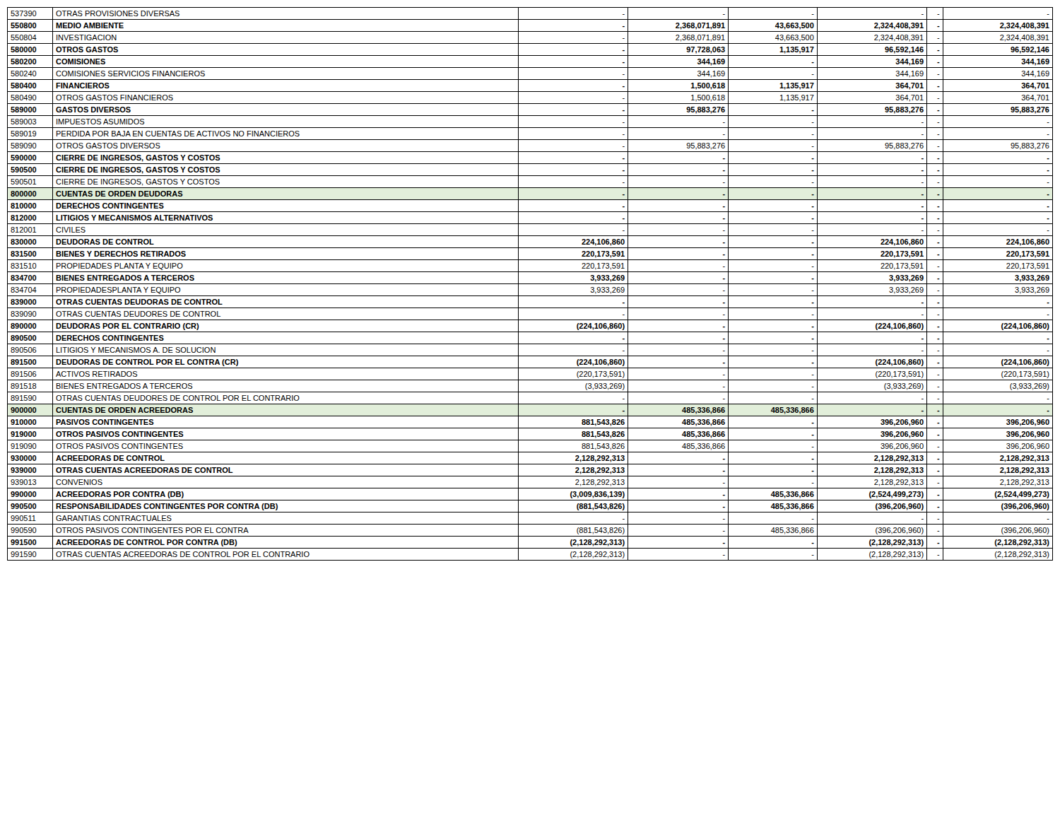| 537390 | OTRAS PROVISIONES DIVERSAS | - | - | - | - | - | - |
| 550800 | MEDIO AMBIENTE | - | 2,368,071,891 | 43,663,500 | 2,324,408,391 | - | 2,324,408,391 |
| 550804 | INVESTIGACION | - | 2,368,071,891 | 43,663,500 | 2,324,408,391 | - | 2,324,408,391 |
| 580000 | OTROS GASTOS | - | 97,728,063 | 1,135,917 | 96,592,146 | - | 96,592,146 |
| 580200 | COMISIONES | - | 344,169 | - | 344,169 | - | 344,169 |
| 580240 | COMISIONES SERVICIOS FINANCIEROS | - | 344,169 | - | 344,169 | - | 344,169 |
| 580400 | FINANCIEROS | - | 1,500,618 | 1,135,917 | 364,701 | - | 364,701 |
| 580490 | OTROS GASTOS FINANCIEROS | - | 1,500,618 | 1,135,917 | 364,701 | - | 364,701 |
| 589000 | GASTOS DIVERSOS | - | 95,883,276 | - | 95,883,276 | - | 95,883,276 |
| 589003 | IMPUESTOS ASUMIDOS | - | - | - | - | - | - |
| 589019 | PERDIDA POR BAJA EN CUENTAS DE ACTIVOS NO FINANCIEROS | - | - | - | - | - | - |
| 589090 | OTROS GASTOS DIVERSOS | - | 95,883,276 | - | 95,883,276 | - | 95,883,276 |
| 590000 | CIERRE DE INGRESOS, GASTOS Y COSTOS | - | - | - | - | - | - |
| 590500 | CIERRE DE INGRESOS, GASTOS Y COSTOS | - | - | - | - | - | - |
| 590501 | CIERRE DE INGRESOS, GASTOS Y COSTOS | - | - | - | - | - | - |
| 800000 | CUENTAS DE ORDEN DEUDORAS | - | - | - | - | - | - |
| 810000 | DERECHOS CONTINGENTES | - | - | - | - | - | - |
| 812000 | LITIGIOS Y MECANISMOS ALTERNATIVOS | - | - | - | - | - | - |
| 812001 | CIVILES | - | - | - | - | - | - |
| 830000 | DEUDORAS DE CONTROL | 224,106,860 | - | - | 224,106,860 | - | 224,106,860 |
| 831500 | BIENES Y DERECHOS RETIRADOS | 220,173,591 | - | - | 220,173,591 | - | 220,173,591 |
| 831510 | PROPIEDADES PLANTA Y EQUIPO | 220,173,591 | - | - | 220,173,591 | - | 220,173,591 |
| 834700 | BIENES ENTREGADOS A TERCEROS | 3,933,269 | - | - | 3,933,269 | - | 3,933,269 |
| 834704 | PROPIEDADESPLANTA Y EQUIPO | 3,933,269 | - | - | 3,933,269 | - | 3,933,269 |
| 839000 | OTRAS CUENTAS DEUDORAS DE CONTROL | - | - | - | - | - | - |
| 839090 | OTRAS CUENTAS DEUDORES DE CONTROL | - | - | - | - | - | - |
| 890000 | DEUDORAS POR EL CONTRARIO (CR) | (224,106,860) | - | - | (224,106,860) | - | (224,106,860) |
| 890500 | DERECHOS CONTINGENTES | - | - | - | - | - | - |
| 890506 | LITIGIOS Y MECANISMOS A. DE SOLUCION | - | - | - | - | - | - |
| 891500 | DEUDORAS DE CONTROL POR EL CONTRA (CR) | (224,106,860) | - | - | (224,106,860) | - | (224,106,860) |
| 891506 | ACTIVOS RETIRADOS | (220,173,591) | - | - | (220,173,591) | - | (220,173,591) |
| 891518 | BIENES ENTREGADOS A TERCEROS | (3,933,269) | - | - | (3,933,269) | - | (3,933,269) |
| 891590 | OTRAS CUENTAS DEUDORES DE CONTROL POR EL CONTRARIO | - | - | - | - | - | - |
| 900000 | CUENTAS DE ORDEN ACREEDORAS | - | 485,336,866 | 485,336,866 | - | - | - |
| 910000 | PASIVOS CONTINGENTES | 881,543,826 | 485,336,866 | - | 396,206,960 | - | 396,206,960 |
| 919000 | OTROS PASIVOS CONTINGENTES | 881,543,826 | 485,336,866 | - | 396,206,960 | - | 396,206,960 |
| 919090 | OTROS PASIVOS CONTINGENTES | 881,543,826 | 485,336,866 | - | 396,206,960 | - | 396,206,960 |
| 930000 | ACREEDORAS DE CONTROL | 2,128,292,313 | - | - | 2,128,292,313 | - | 2,128,292,313 |
| 939000 | OTRAS CUENTAS ACREEDORAS DE CONTROL | 2,128,292,313 | - | - | 2,128,292,313 | - | 2,128,292,313 |
| 939013 | CONVENIOS | 2,128,292,313 | - | - | 2,128,292,313 | - | 2,128,292,313 |
| 990000 | ACREEDORAS POR CONTRA (DB) | (3,009,836,139) | - | 485,336,866 | (2,524,499,273) | - | (2,524,499,273) |
| 990500 | RESPONSABILIDADES CONTINGENTES POR CONTRA (DB) | (881,543,826) | - | 485,336,866 | (396,206,960) | - | (396,206,960) |
| 990511 | GARANTIAS CONTRACTUALES | - | - | - | - | - | - |
| 990590 | OTROS PASIVOS CONTINGENTES POR EL CONTRA | (881,543,826) | - | 485,336,866 | (396,206,960) | - | (396,206,960) |
| 991500 | ACREEDORAS DE CONTROL POR CONTRA (DB) | (2,128,292,313) | - | - | (2,128,292,313) | - | (2,128,292,313) |
| 991590 | OTRAS CUENTAS ACREEDORAS DE CONTROL POR EL CONTRARIO | (2,128,292,313) | - | - | (2,128,292,313) | - | (2,128,292,313) |